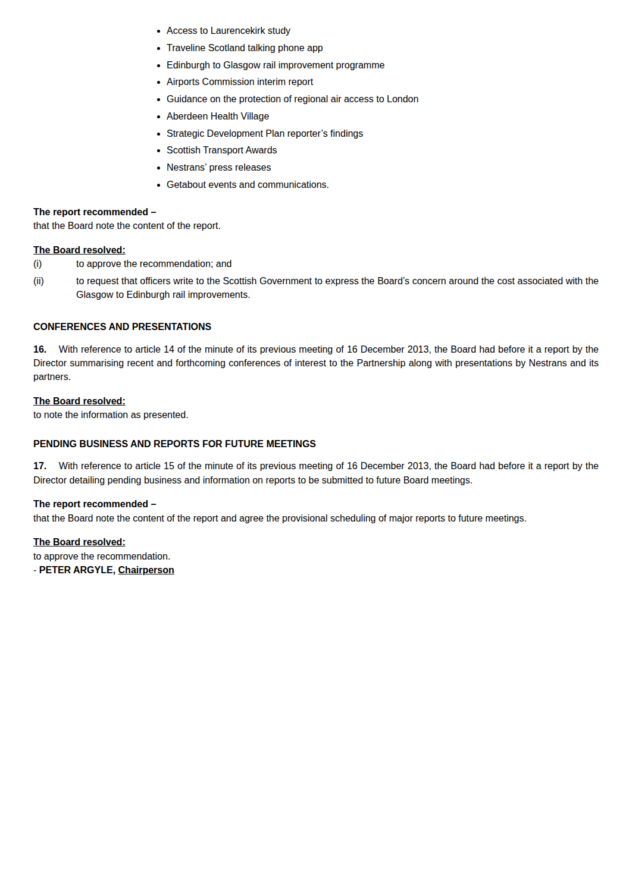Access to Laurencekirk study
Traveline Scotland talking phone app
Edinburgh to Glasgow rail improvement programme
Airports Commission interim report
Guidance on the protection of regional air access to London
Aberdeen Health Village
Strategic Development Plan reporter’s findings
Scottish Transport Awards
Nestrans’ press releases
Getabout events and communications.
The report recommended –
that the Board note the content of the report.
The Board resolved:
| (i) | to approve the recommendation; and |
| (ii) | to request that officers write to the Scottish Government to express the Board’s concern around the cost associated with the Glasgow to Edinburgh rail improvements. |
Conferences and Presentations
16. With reference to article 14 of the minute of its previous meeting of 16 December 2013, the Board had before it a report by the Director summarising recent and forthcoming conferences of interest to the Partnership along with presentations by Nestrans and its partners.
The Board resolved:
to note the information as presented.
Pending Business and Reports for Future Meetings
17. With reference to article 15 of the minute of its previous meeting of 16 December 2013, the Board had before it a report by the Director detailing pending business and information on reports to be submitted to future Board meetings.
The report recommended –
that the Board note the content of the report and agree the provisional scheduling of major reports to future meetings.
The Board resolved:
to approve the recommendation.
- PETER ARGYLE, Chairperson